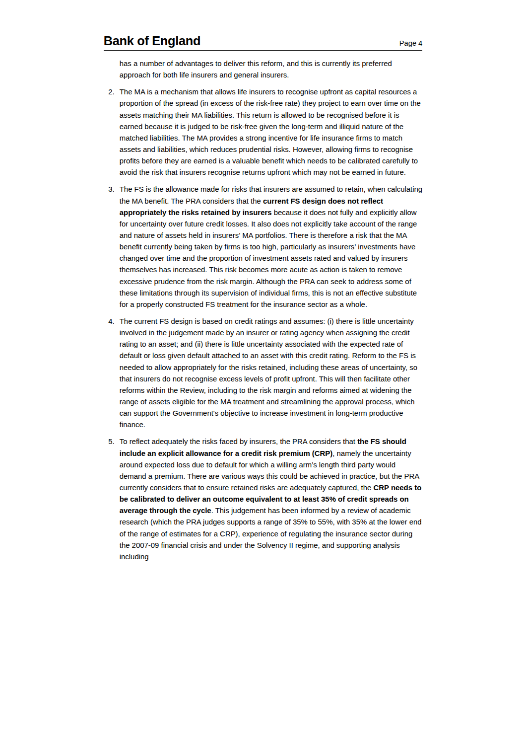Bank of England
Page 4
has a number of advantages to deliver this reform, and this is currently its preferred approach for both life insurers and general insurers.
The MA is a mechanism that allows life insurers to recognise upfront as capital resources a proportion of the spread (in excess of the risk-free rate) they project to earn over time on the assets matching their MA liabilities. This return is allowed to be recognised before it is earned because it is judged to be risk-free given the long-term and illiquid nature of the matched liabilities. The MA provides a strong incentive for life insurance firms to match assets and liabilities, which reduces prudential risks. However, allowing firms to recognise profits before they are earned is a valuable benefit which needs to be calibrated carefully to avoid the risk that insurers recognise returns upfront which may not be earned in future.
The FS is the allowance made for risks that insurers are assumed to retain, when calculating the MA benefit. The PRA considers that the current FS design does not reflect appropriately the risks retained by insurers because it does not fully and explicitly allow for uncertainty over future credit losses. It also does not explicitly take account of the range and nature of assets held in insurers’ MA portfolios. There is therefore a risk that the MA benefit currently being taken by firms is too high, particularly as insurers’ investments have changed over time and the proportion of investment assets rated and valued by insurers themselves has increased. This risk becomes more acute as action is taken to remove excessive prudence from the risk margin. Although the PRA can seek to address some of these limitations through its supervision of individual firms, this is not an effective substitute for a properly constructed FS treatment for the insurance sector as a whole.
The current FS design is based on credit ratings and assumes: (i) there is little uncertainty involved in the judgement made by an insurer or rating agency when assigning the credit rating to an asset; and (ii) there is little uncertainty associated with the expected rate of default or loss given default attached to an asset with this credit rating. Reform to the FS is needed to allow appropriately for the risks retained, including these areas of uncertainty, so that insurers do not recognise excess levels of profit upfront. This will then facilitate other reforms within the Review, including to the risk margin and reforms aimed at widening the range of assets eligible for the MA treatment and streamlining the approval process, which can support the Government's objective to increase investment in long-term productive finance.
To reflect adequately the risks faced by insurers, the PRA considers that the FS should include an explicit allowance for a credit risk premium (CRP), namely the uncertainty around expected loss due to default for which a willing arm’s length third party would demand a premium. There are various ways this could be achieved in practice, but the PRA currently considers that to ensure retained risks are adequately captured, the CRP needs to be calibrated to deliver an outcome equivalent to at least 35% of credit spreads on average through the cycle. This judgement has been informed by a review of academic research (which the PRA judges supports a range of 35% to 55%, with 35% at the lower end of the range of estimates for a CRP), experience of regulating the insurance sector during the 2007-09 financial crisis and under the Solvency II regime, and supporting analysis including